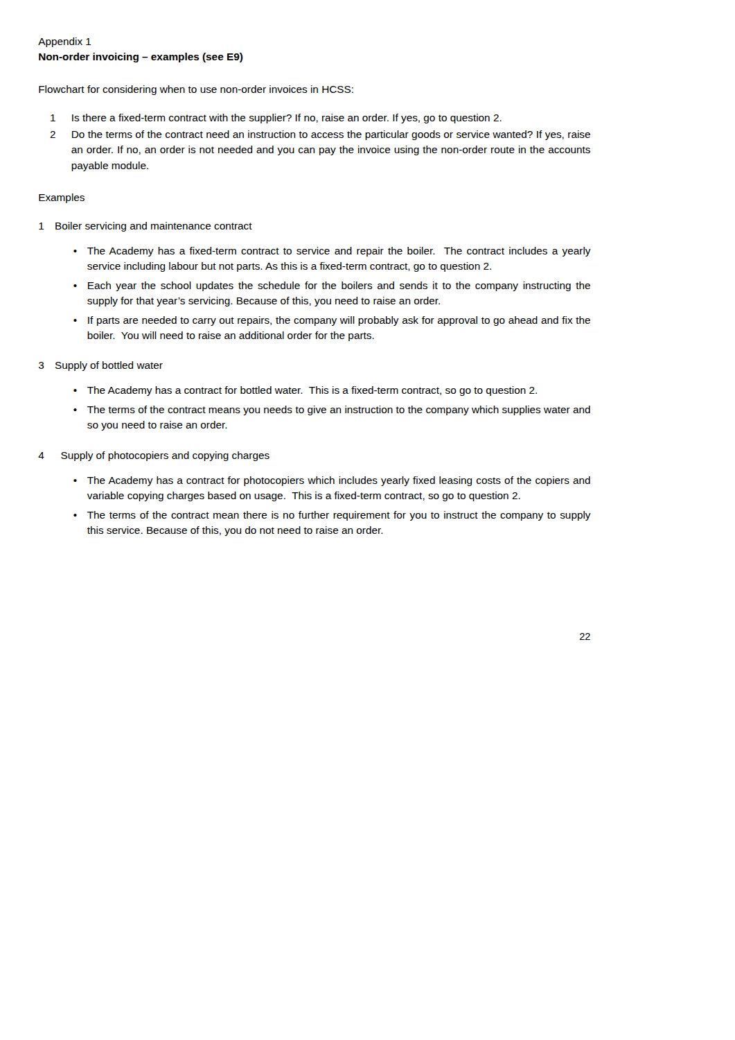Appendix 1
Non-order invoicing – examples (see E9)
Flowchart for considering when to use non-order invoices in HCSS:
Is there a fixed-term contract with the supplier? If no, raise an order. If yes, go to question 2.
Do the terms of the contract need an instruction to access the particular goods or service wanted? If yes, raise an order. If no, an order is not needed and you can pay the invoice using the non-order route in the accounts payable module.
Examples
1 Boiler servicing and maintenance contract
The Academy has a fixed-term contract to service and repair the boiler. The contract includes a yearly service including labour but not parts. As this is a fixed-term contract, go to question 2.
Each year the school updates the schedule for the boilers and sends it to the company instructing the supply for that year’s servicing. Because of this, you need to raise an order.
If parts are needed to carry out repairs, the company will probably ask for approval to go ahead and fix the boiler. You will need to raise an additional order for the parts.
3 Supply of bottled water
The Academy has a contract for bottled water. This is a fixed-term contract, so go to question 2.
The terms of the contract means you needs to give an instruction to the company which supplies water and so you need to raise an order.
4 Supply of photocopiers and copying charges
The Academy has a contract for photocopiers which includes yearly fixed leasing costs of the copiers and variable copying charges based on usage. This is a fixed-term contract, so go to question 2.
The terms of the contract mean there is no further requirement for you to instruct the company to supply this service. Because of this, you do not need to raise an order.
22